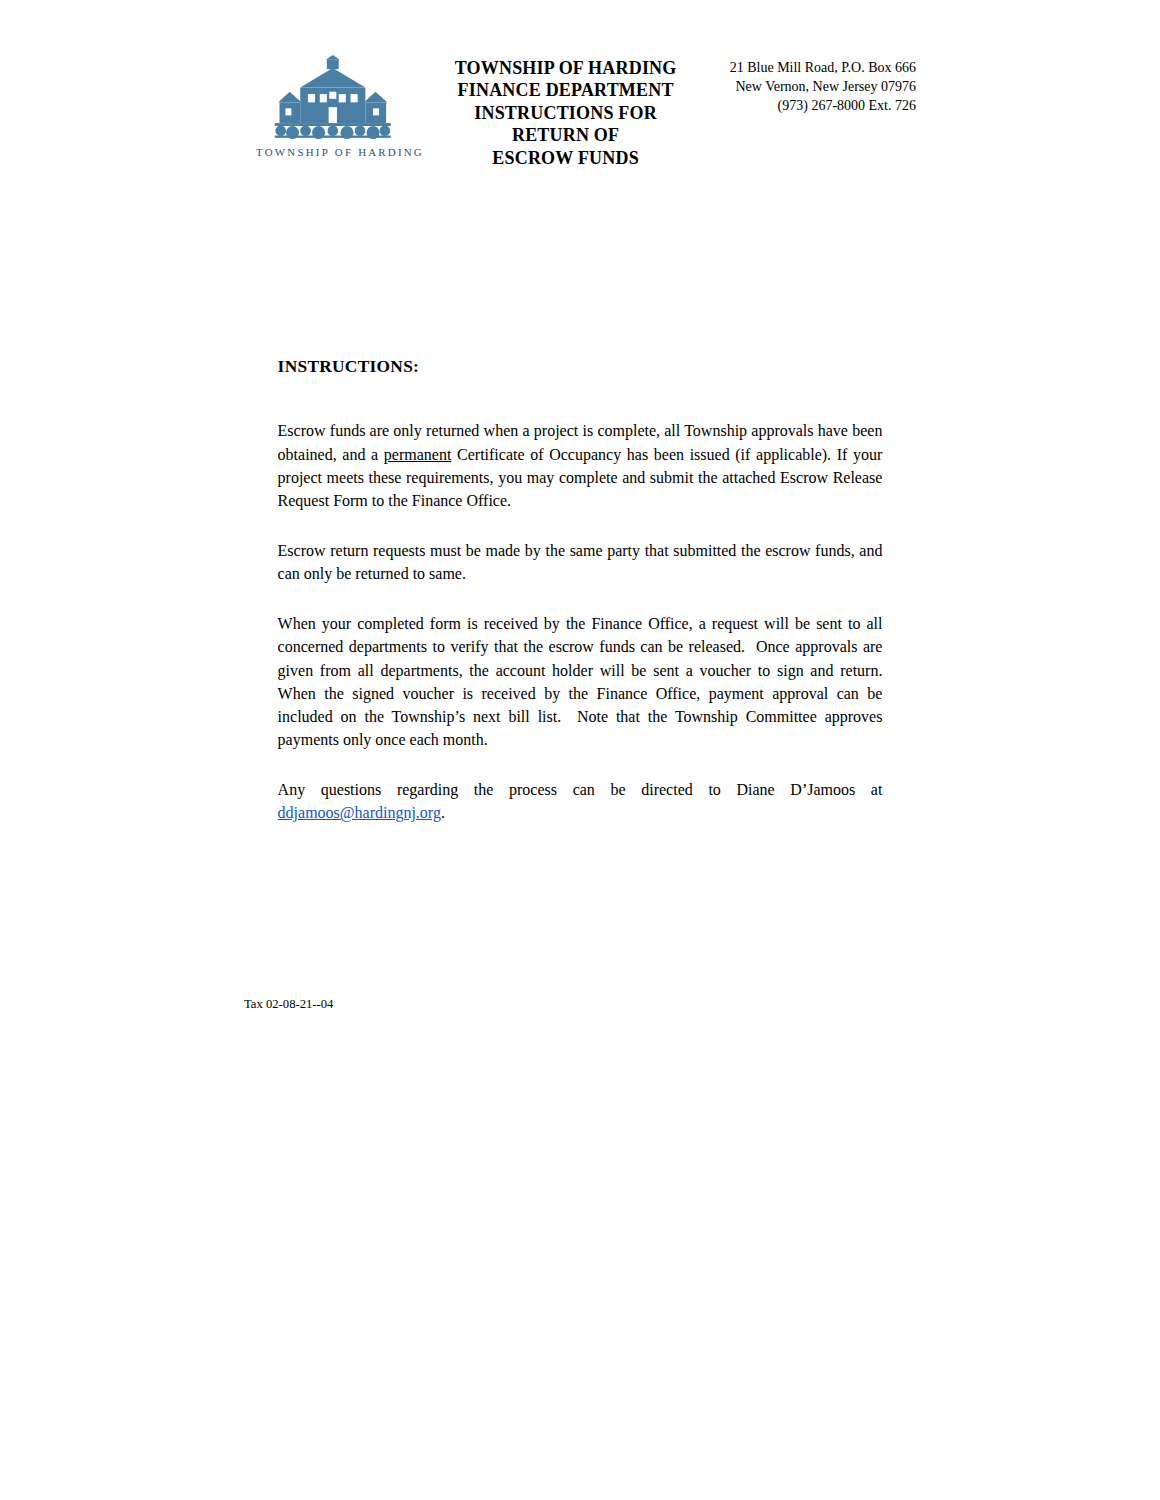TOWNSHIP OF HARDING
TOWNSHIP OF HARDING
FINANCE DEPARTMENT
INSTRUCTIONS FOR RETURN OF
ESCROW FUNDS
21 Blue Mill Road, P.O. Box 666
New Vernon, New Jersey 07976
(973) 267-8000 Ext. 726
INSTRUCTIONS:
Escrow funds are only returned when a project is complete, all Township approvals have been obtained, and a permanent Certificate of Occupancy has been issued (if applicable). If your project meets these requirements, you may complete and submit the attached Escrow Release Request Form to the Finance Office.
Escrow return requests must be made by the same party that submitted the escrow funds, and can only be returned to same.
When your completed form is received by the Finance Office, a request will be sent to all concerned departments to verify that the escrow funds can be released. Once approvals are given from all departments, the account holder will be sent a voucher to sign and return. When the signed voucher is received by the Finance Office, payment approval can be included on the Township’s next bill list. Note that the Township Committee approves payments only once each month.
Any questions regarding the process can be directed to Diane D’Jamoos at ddjamoos@hardingnj.org.
Tax 02-08-21--04